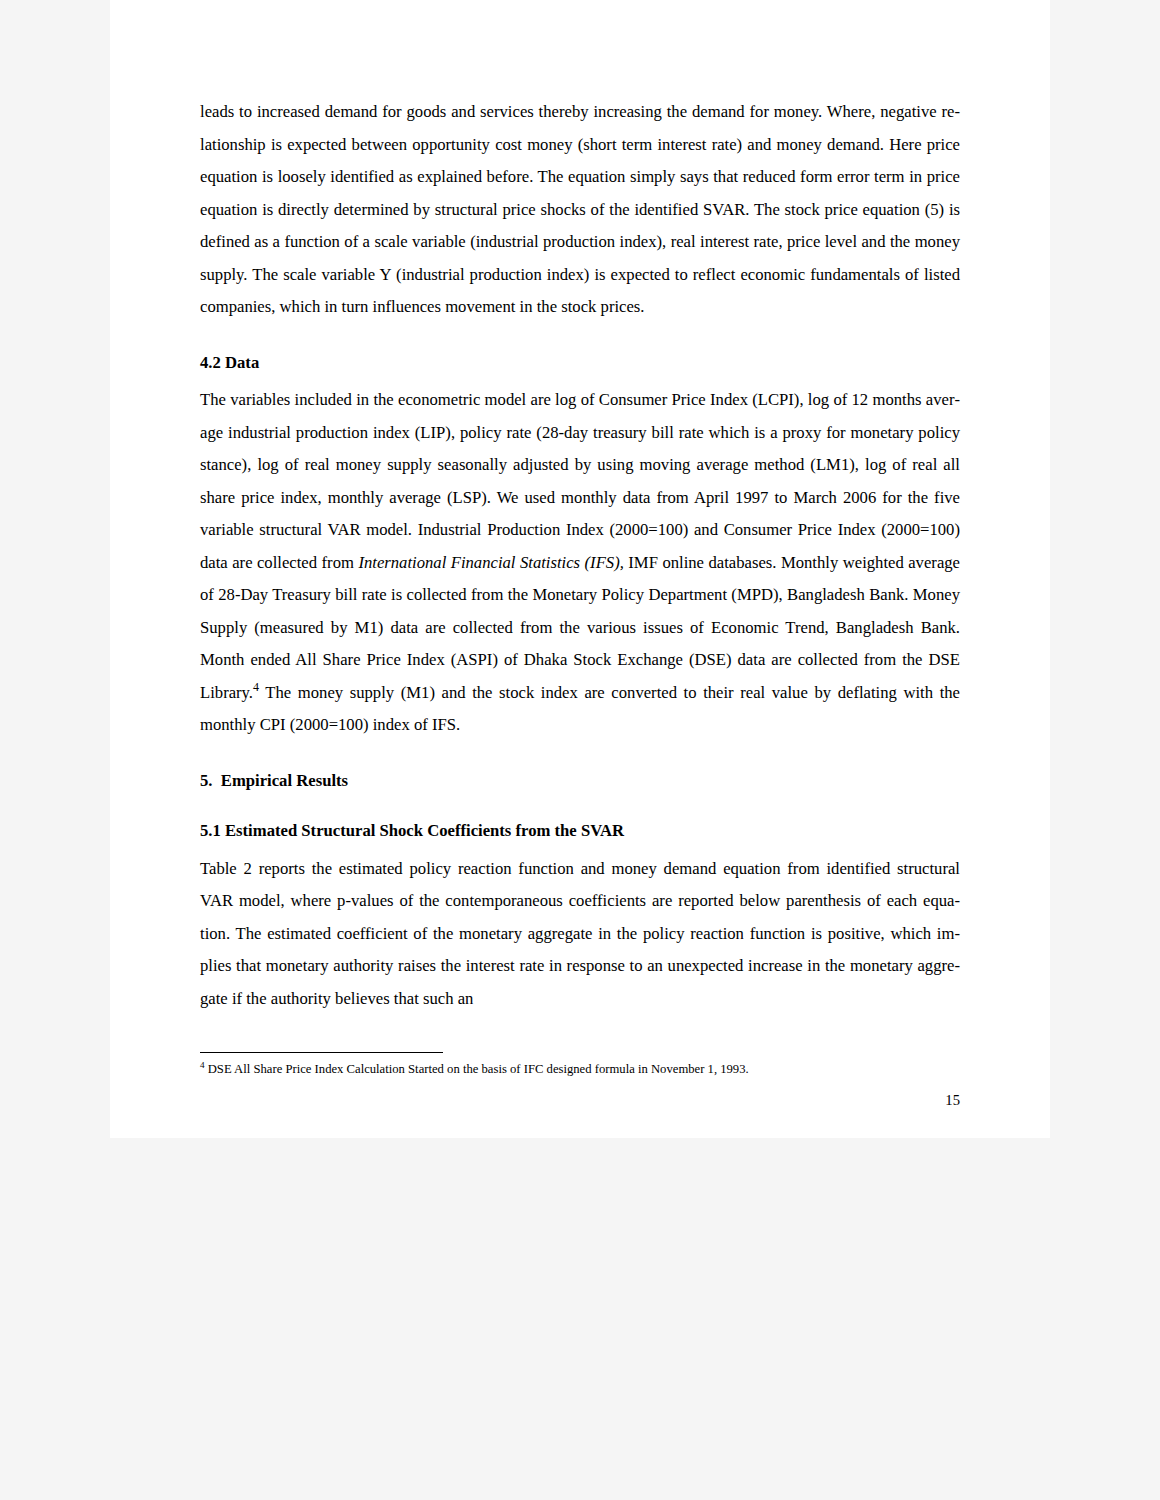leads to increased demand for goods and services thereby increasing the demand for money. Where, negative relationship is expected between opportunity cost money (short term interest rate) and money demand. Here price equation is loosely identified as explained before. The equation simply says that reduced form error term in price equation is directly determined by structural price shocks of the identified SVAR. The stock price equation (5) is defined as a function of a scale variable (industrial production index), real interest rate, price level and the money supply. The scale variable Y (industrial production index) is expected to reflect economic fundamentals of listed companies, which in turn influences movement in the stock prices.
4.2 Data
The variables included in the econometric model are log of Consumer Price Index (LCPI), log of 12 months average industrial production index (LIP), policy rate (28-day treasury bill rate which is a proxy for monetary policy stance), log of real money supply seasonally adjusted by using moving average method (LM1), log of real all share price index, monthly average (LSP). We used monthly data from April 1997 to March 2006 for the five variable structural VAR model. Industrial Production Index (2000=100) and Consumer Price Index (2000=100) data are collected from International Financial Statistics (IFS), IMF online databases. Monthly weighted average of 28-Day Treasury bill rate is collected from the Monetary Policy Department (MPD), Bangladesh Bank. Money Supply (measured by M1) data are collected from the various issues of Economic Trend, Bangladesh Bank. Month ended All Share Price Index (ASPI) of Dhaka Stock Exchange (DSE) data are collected from the DSE Library.4 The money supply (M1) and the stock index are converted to their real value by deflating with the monthly CPI (2000=100) index of IFS.
5. Empirical Results
5.1 Estimated Structural Shock Coefficients from the SVAR
Table 2 reports the estimated policy reaction function and money demand equation from identified structural VAR model, where p-values of the contemporaneous coefficients are reported below parenthesis of each equation. The estimated coefficient of the monetary aggregate in the policy reaction function is positive, which implies that monetary authority raises the interest rate in response to an unexpected increase in the monetary aggregate if the authority believes that such an
4 DSE All Share Price Index Calculation Started on the basis of IFC designed formula in November 1, 1993.
15